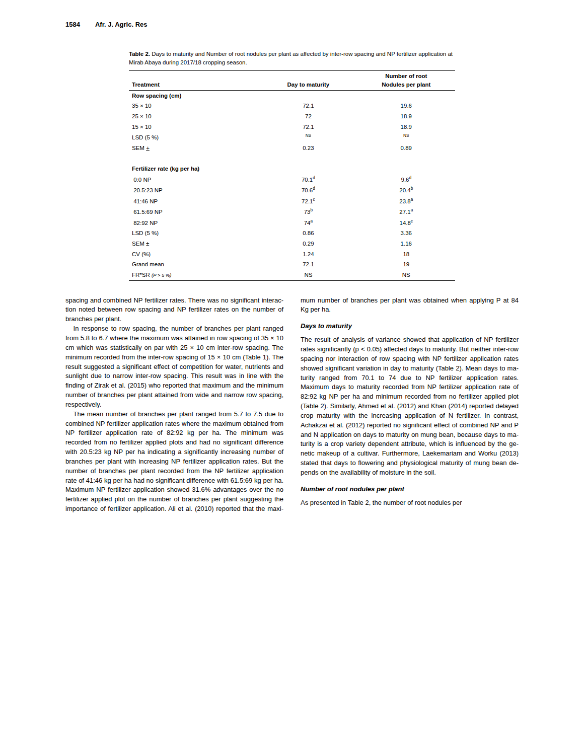1584 Afr. J. Agric. Res
Table 2. Days to maturity and Number of root nodules per plant as affected by inter-row spacing and NP fertilizer application at Mirab Abaya during 2017/18 cropping season.
| Treatment | Day to maturity | Number of root Nodules per plant |
| --- | --- | --- |
| Row spacing (cm) | | |
| 35 × 10 | 72.1 | 19.6 |
| 25 × 10 | 72 | 18.9 |
| 15 × 10 | 72.1 | 18.9 |
| LSD (5 %) | NS | NS |
| SEM + | 0.23 | 0.89 |
| Fertilizer rate (kg per ha) | | |
| 0:0 NP | 70.1 d | 9.6 d |
| 20.5:23 NP | 70.6 d | 20.4 b |
| 41:46 NP | 72.1 c | 23.8 a |
| 61.5:69 NP | 73 b | 27.1 a |
| 82:92 NP | 74 a | 14.8 c |
| LSD (5 %) | 0.86 | 3.36 |
| SEM ± | 0.29 | 1.16 |
| CV (%) | 1.24 | 18 |
| Grand mean | 72.1 | 19 |
| FR*SR (P > 5 %) | NS | NS |
spacing and combined NP fertilizer rates. There was no significant interaction noted between row spacing and NP fertilizer rates on the number of branches per plant.
In response to row spacing, the number of branches per plant ranged from 5.8 to 6.7 where the maximum was attained in row spacing of 35 × 10 cm which was statistically on par with 25 × 10 cm inter-row spacing. The minimum recorded from the inter-row spacing of 15 × 10 cm (Table 1). The result suggested a significant effect of competition for water, nutrients and sunlight due to narrow inter-row spacing. This result was in line with the finding of Zirak et al. (2015) who reported that maximum and the minimum number of branches per plant attained from wide and narrow row spacing, respectively.
The mean number of branches per plant ranged from 5.7 to 7.5 due to combined NP fertilizer application rates where the maximum obtained from NP fertilizer application rate of 82:92 kg per ha. The minimum was recorded from no fertilizer applied plots and had no significant difference with 20.5:23 kg NP per ha indicating a significantly increasing number of branches per plant with increasing NP fertilizer application rates. But the number of branches per plant recorded from the NP fertilizer application rate of 41:46 kg per ha had no significant difference with 61.5:69 kg per ha. Maximum NP fertilizer application showed 31.6% advantages over the no fertilizer applied plot on the number of branches per plant suggesting the importance of fertilizer application. Ali et al. (2010) reported that the maximum number of branches per plant was obtained when applying P at 84 Kg per ha.
Days to maturity
The result of analysis of variance showed that application of NP fertilizer rates significantly (p < 0.05) affected days to maturity. But neither inter-row spacing nor interaction of row spacing with NP fertilizer application rates showed significant variation in day to maturity (Table 2). Mean days to maturity ranged from 70.1 to 74 due to NP fertilizer application rates. Maximum days to maturity recorded from NP fertilizer application rate of 82:92 kg NP per ha and minimum recorded from no fertilizer applied plot (Table 2). Similarly, Ahmed et al. (2012) and Khan (2014) reported delayed crop maturity with the increasing application of N fertilizer. In contrast, Achakzai et al. (2012) reported no significant effect of combined NP and P and N application on days to maturity on mung bean, because days to maturity is a crop variety dependent attribute, which is influenced by the genetic makeup of a cultivar. Furthermore, Laekemariam and Worku (2013) stated that days to flowering and physiological maturity of mung bean depends on the availability of moisture in the soil.
Number of root nodules per plant
As presented in Table 2, the number of root nodules per